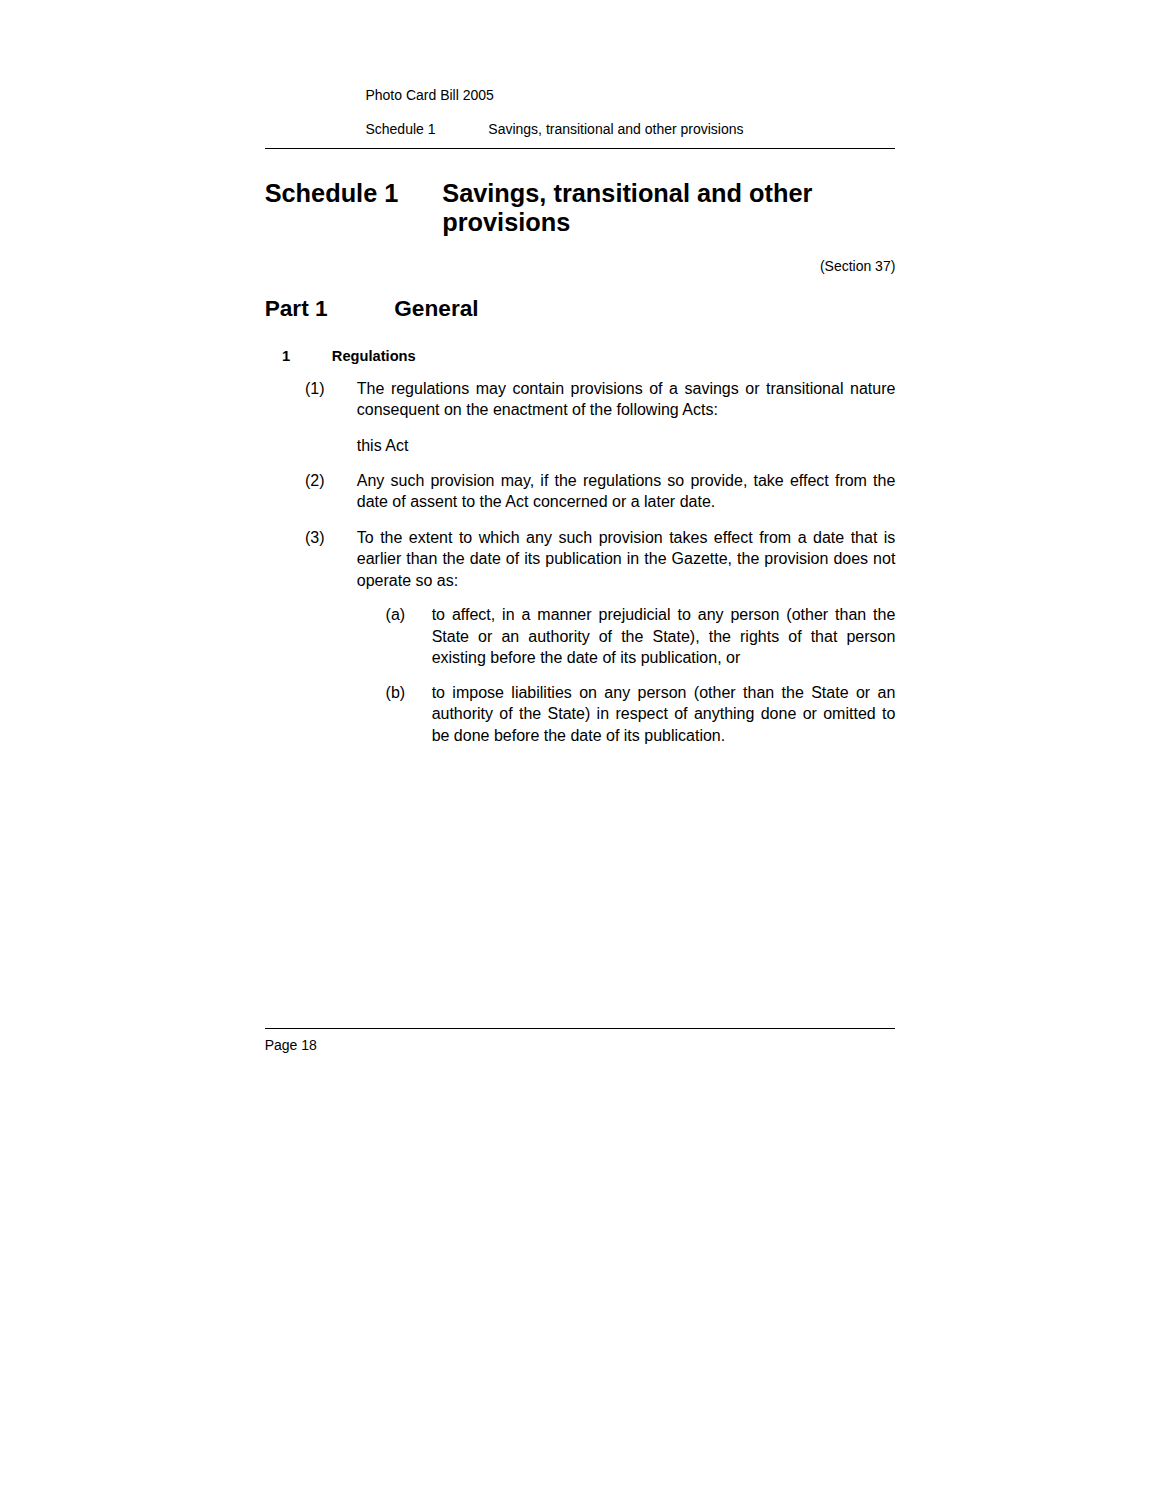Photo Card Bill 2005
Schedule 1 Savings, transitional and other provisions
Schedule 1 Savings, transitional and other provisions
(Section 37)
Part 1 General
1 Regulations
(1)
The regulations may contain provisions of a savings or transitional nature consequent on the enactment of the following Acts:
this Act
(2)
Any such provision may, if the regulations so provide, take effect from the date of assent to the Act concerned or a later date.
(3)
To the extent to which any such provision takes effect from a date that is earlier than the date of its publication in the Gazette, the provision does not operate so as:
(a)
to affect, in a manner prejudicial to any person (other than the State or an authority of the State), the rights of that person existing before the date of its publication, or
(b)
to impose liabilities on any person (other than the State or an authority of the State) in respect of anything done or omitted to be done before the date of its publication.
Page 18